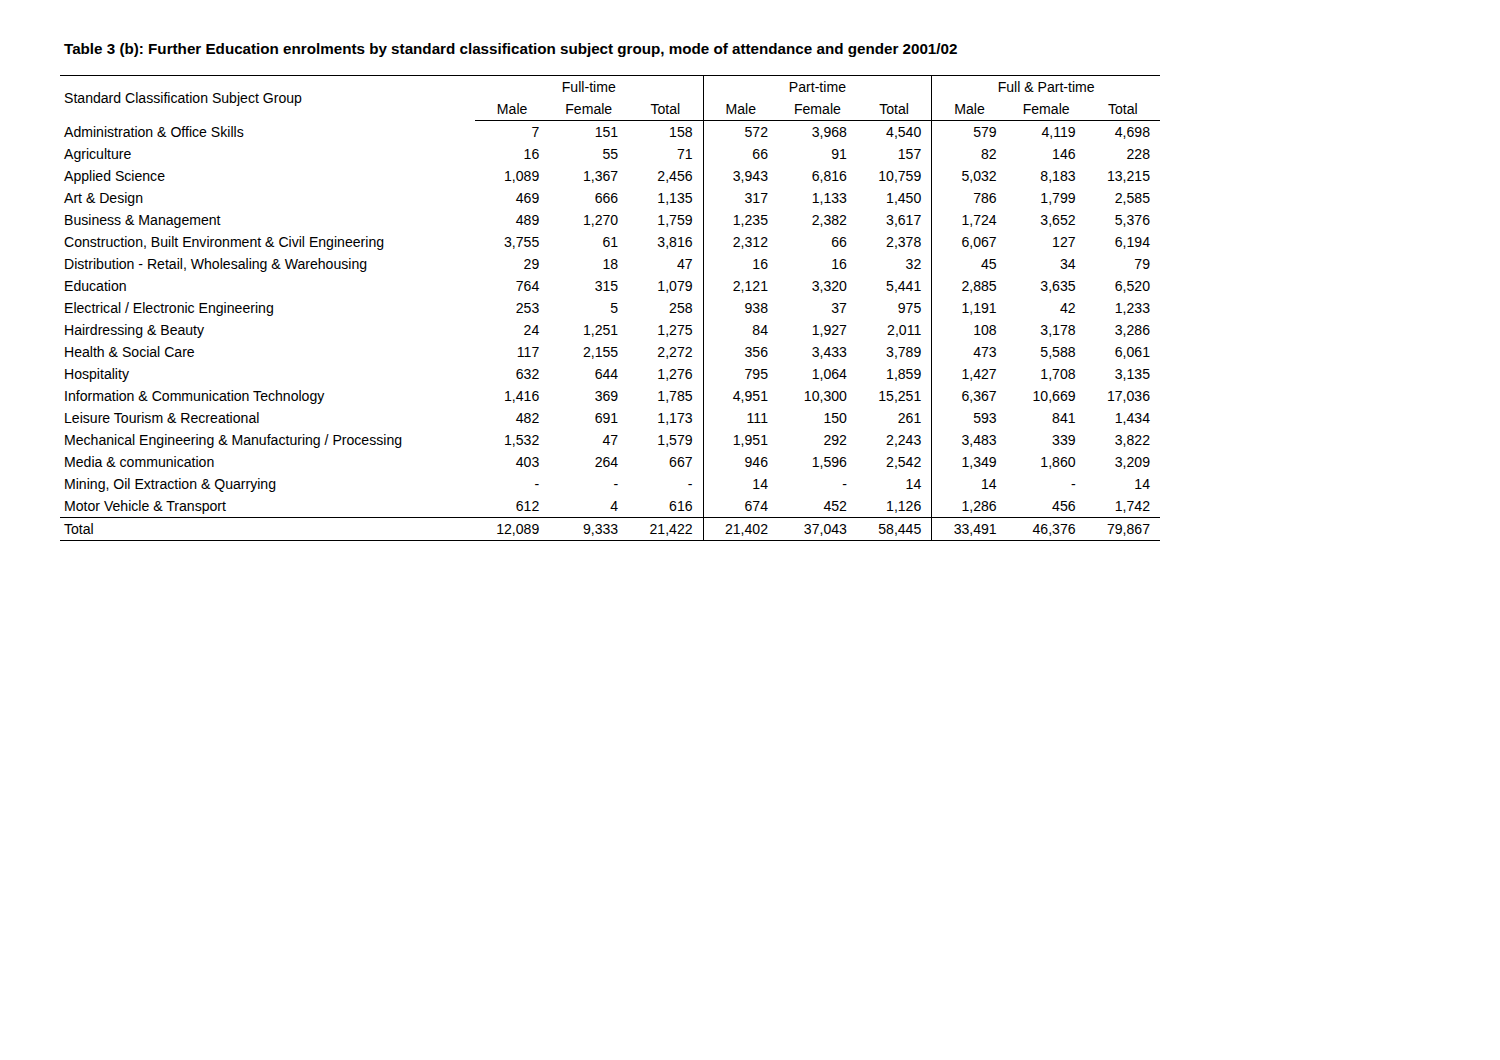Table 3 (b): Further Education enrolments by standard classification subject group, mode of attendance and gender 2001/02
| Standard Classification Subject Group | Full-time | Part-time | Full & Part-time |
| --- | --- | --- | --- |
| Male | Female | Total | Male | Female | Total | Male | Female | Total |
| Administration & Office Skills | 7 | 151 | 158 | 572 | 3,968 | 4,540 | 579 | 4,119 | 4,698 |
| Agriculture | 16 | 55 | 71 | 66 | 91 | 157 | 82 | 146 | 228 |
| Applied Science | 1,089 | 1,367 | 2,456 | 3,943 | 6,816 | 10,759 | 5,032 | 8,183 | 13,215 |
| Art & Design | 469 | 666 | 1,135 | 317 | 1,133 | 1,450 | 786 | 1,799 | 2,585 |
| Business & Management | 489 | 1,270 | 1,759 | 1,235 | 2,382 | 3,617 | 1,724 | 3,652 | 5,376 |
| Construction, Built Environment & Civil Engineering | 3,755 | 61 | 3,816 | 2,312 | 66 | 2,378 | 6,067 | 127 | 6,194 |
| Distribution - Retail, Wholesaling & Warehousing | 29 | 18 | 47 | 16 | 16 | 32 | 45 | 34 | 79 |
| Education | 764 | 315 | 1,079 | 2,121 | 3,320 | 5,441 | 2,885 | 3,635 | 6,520 |
| Electrical / Electronic Engineering | 253 | 5 | 258 | 938 | 37 | 975 | 1,191 | 42 | 1,233 |
| Hairdressing & Beauty | 24 | 1,251 | 1,275 | 84 | 1,927 | 2,011 | 108 | 3,178 | 3,286 |
| Health & Social Care | 117 | 2,155 | 2,272 | 356 | 3,433 | 3,789 | 473 | 5,588 | 6,061 |
| Hospitality | 632 | 644 | 1,276 | 795 | 1,064 | 1,859 | 1,427 | 1,708 | 3,135 |
| Information & Communication Technology | 1,416 | 369 | 1,785 | 4,951 | 10,300 | 15,251 | 6,367 | 10,669 | 17,036 |
| Leisure Tourism & Recreational | 482 | 691 | 1,173 | 111 | 150 | 261 | 593 | 841 | 1,434 |
| Mechanical Engineering & Manufacturing / Processing | 1,532 | 47 | 1,579 | 1,951 | 292 | 2,243 | 3,483 | 339 | 3,822 |
| Media & communication | 403 | 264 | 667 | 946 | 1,596 | 2,542 | 1,349 | 1,860 | 3,209 |
| Mining, Oil Extraction & Quarrying | - | - | - | 14 | - | 14 | 14 | - | 14 |
| Motor Vehicle & Transport | 612 | 4 | 616 | 674 | 452 | 1,126 | 1,286 | 456 | 1,742 |
| Total | 12,089 | 9,333 | 21,422 | 21,402 | 37,043 | 58,445 | 33,491 | 46,376 | 79,867 |